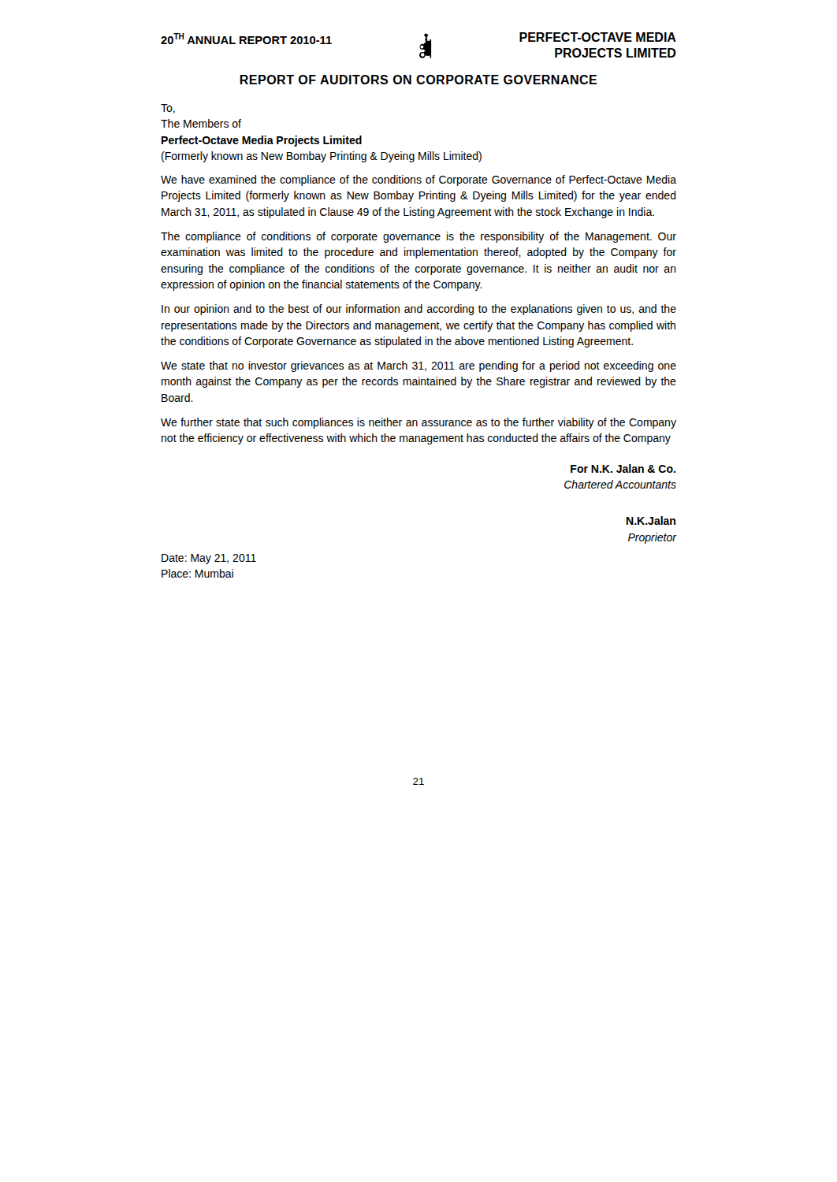20TH ANNUAL REPORT 2010-11
PERFECT-OCTAVE MEDIA
PROJECTS LIMITED
REPORT OF AUDITORS ON CORPORATE GOVERNANCE
To,
The Members of
Perfect-Octave Media Projects Limited
(Formerly known as New Bombay Printing & Dyeing Mills Limited)
We have examined the compliance of the conditions of Corporate Governance of Perfect-Octave Media Projects Limited (formerly known as New Bombay Printing & Dyeing Mills Limited) for the year ended March 31, 2011, as stipulated in Clause 49 of the Listing Agreement with the stock Exchange in India.
The compliance of conditions of corporate governance is the responsibility of the Management. Our examination was limited to the procedure and implementation thereof, adopted by the Company for ensuring the compliance of the conditions of the corporate governance. It is neither an audit nor an expression of opinion on the financial statements of the Company.
In our opinion and to the best of our information and according to the explanations given to us, and the representations made by the Directors and management, we certify that the Company has complied with the conditions of Corporate Governance as stipulated in the above mentioned Listing Agreement.
We state that no investor grievances as at March 31, 2011 are pending for a period not exceeding one month against the Company as per the records maintained by the Share registrar and reviewed by the Board.
We further state that such compliances is neither an assurance as to the further viability of the Company not the efficiency or effectiveness with which the management has conducted the affairs of the Company
For N.K. Jalan & Co.
Chartered Accountants
N.K.Jalan
Proprietor
Date: May 21, 2011
Place: Mumbai
21